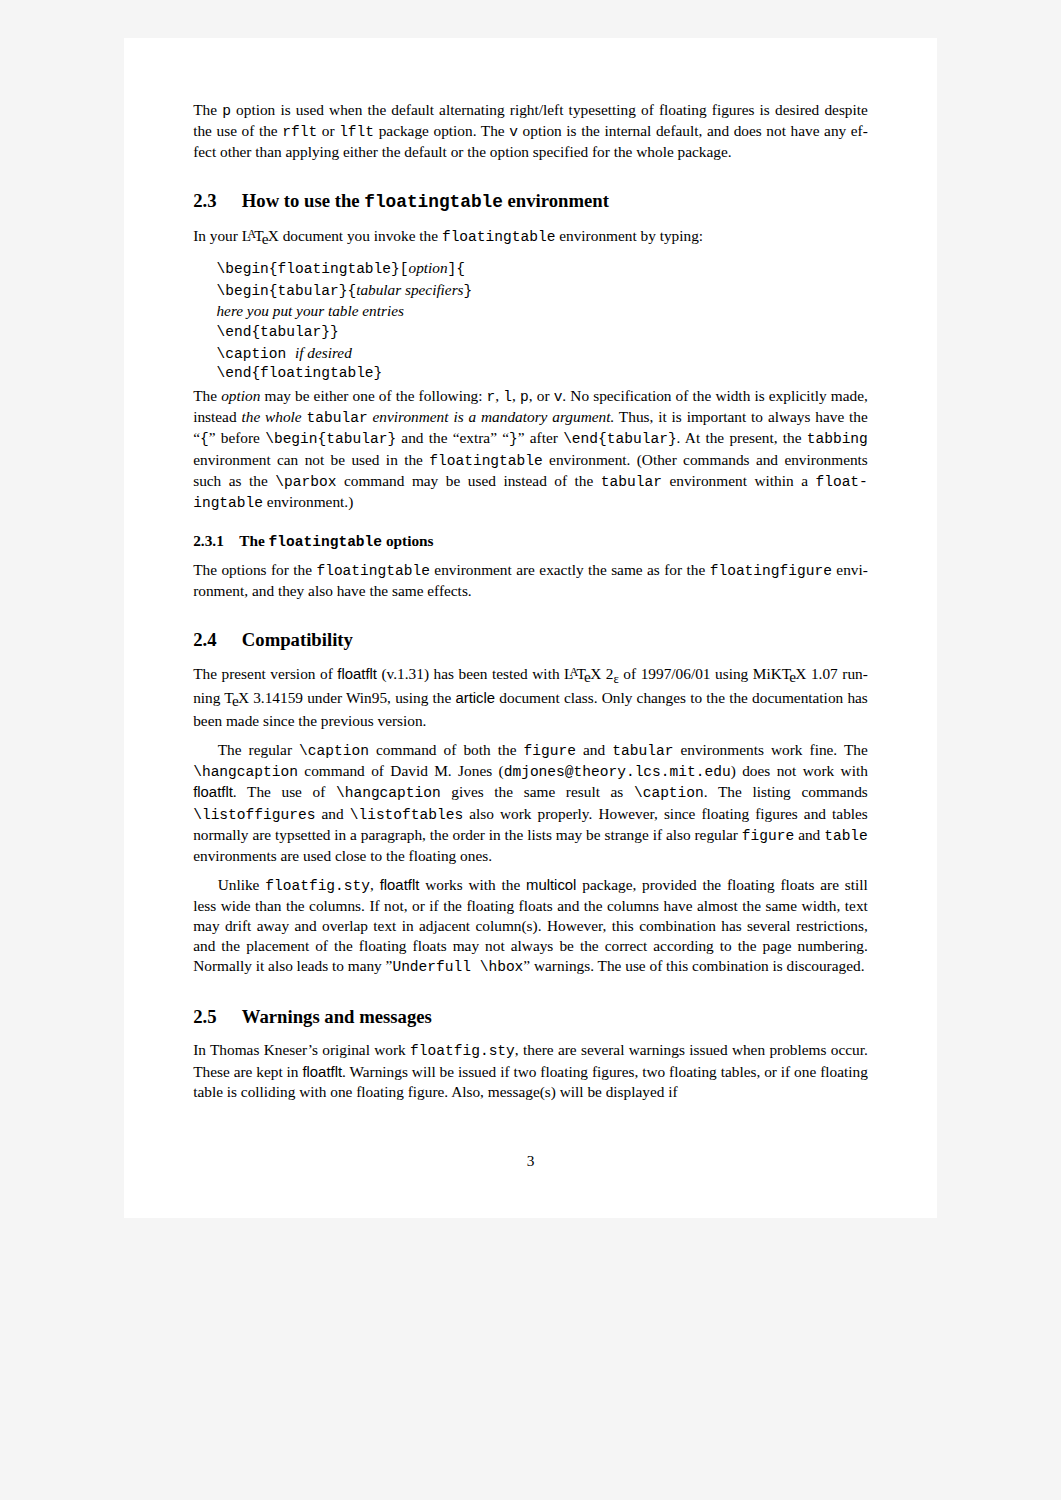The p option is used when the default alternating right/left typesetting of floating figures is desired despite the use of the rflt or lflt package option. The v option is the internal default, and does not have any effect other than applying either the default or the option specified for the whole package.
2.3 How to use the floatingtable environment
In your La Te X document you invoke the floatingtable environment by typing:
\begin{floatingtable}[option]{ \begin{tabular}{tabular specifiers} here you put your table entries \end{tabular}} \caption if desired \end{floatingtable}
The option may be either one of the following: r, l, p, or v. No specification of the width is explicitly made, instead the whole tabular environment is a mandatory argument. Thus, it is important to always have the “{” before \begin{tabular} and the “extra” “}” after \end{tabular}. At the present, the tabbing environment can not be used in the floatingtable environment. (Other commands and environments such as the \parbox command may be used instead of the tabular environment within a floatingtable environment.)
2.3.1 The floatingtable options
The options for the floatingtable environment are exactly the same as for the floatingfigure environment, and they also have the same effects.
2.4 Compatibility
The present version of floatflt (v.1.31) has been tested with La Te X 2ε of 1997/06/01 using MiKTe X 1.07 running Te X 3.14159 under Win95, using the article document class. Only changes to the the documentation has been made since the previous version.
The regular \caption command of both the figure and tabular environments work fine. The \hangcaption command of David M. Jones (dmjones@theory.lcs.mit.edu) does not work with floatflt. The use of \hangcaption gives the same result as \caption. The listing commands \listoffigures and \listoftables also work properly. However, since floating figures and tables normally are typsetted in a paragraph, the order in the lists may be strange if also regular figure and table environments are used close to the floating ones.
Unlike floatfig.sty, floatflt works with the multicol package, provided the floating floats are still less wide than the columns. If not, or if the floating floats and the columns have almost the same width, text may drift away and overlap text in adjacent column(s). However, this combination has several restrictions, and the placement of the floating floats may not always be the correct according to the page numbering. Normally it also leads to many ”Underfull \hbox” warnings. The use of this combination is discouraged.
2.5 Warnings and messages
In Thomas Kneser’s original work floatfig.sty, there are several warnings issued when problems occur. These are kept in floatflt. Warnings will be issued if two floating figures, two floating tables, or if one floating table is colliding with one floating figure. Also, message(s) will be displayed if
3